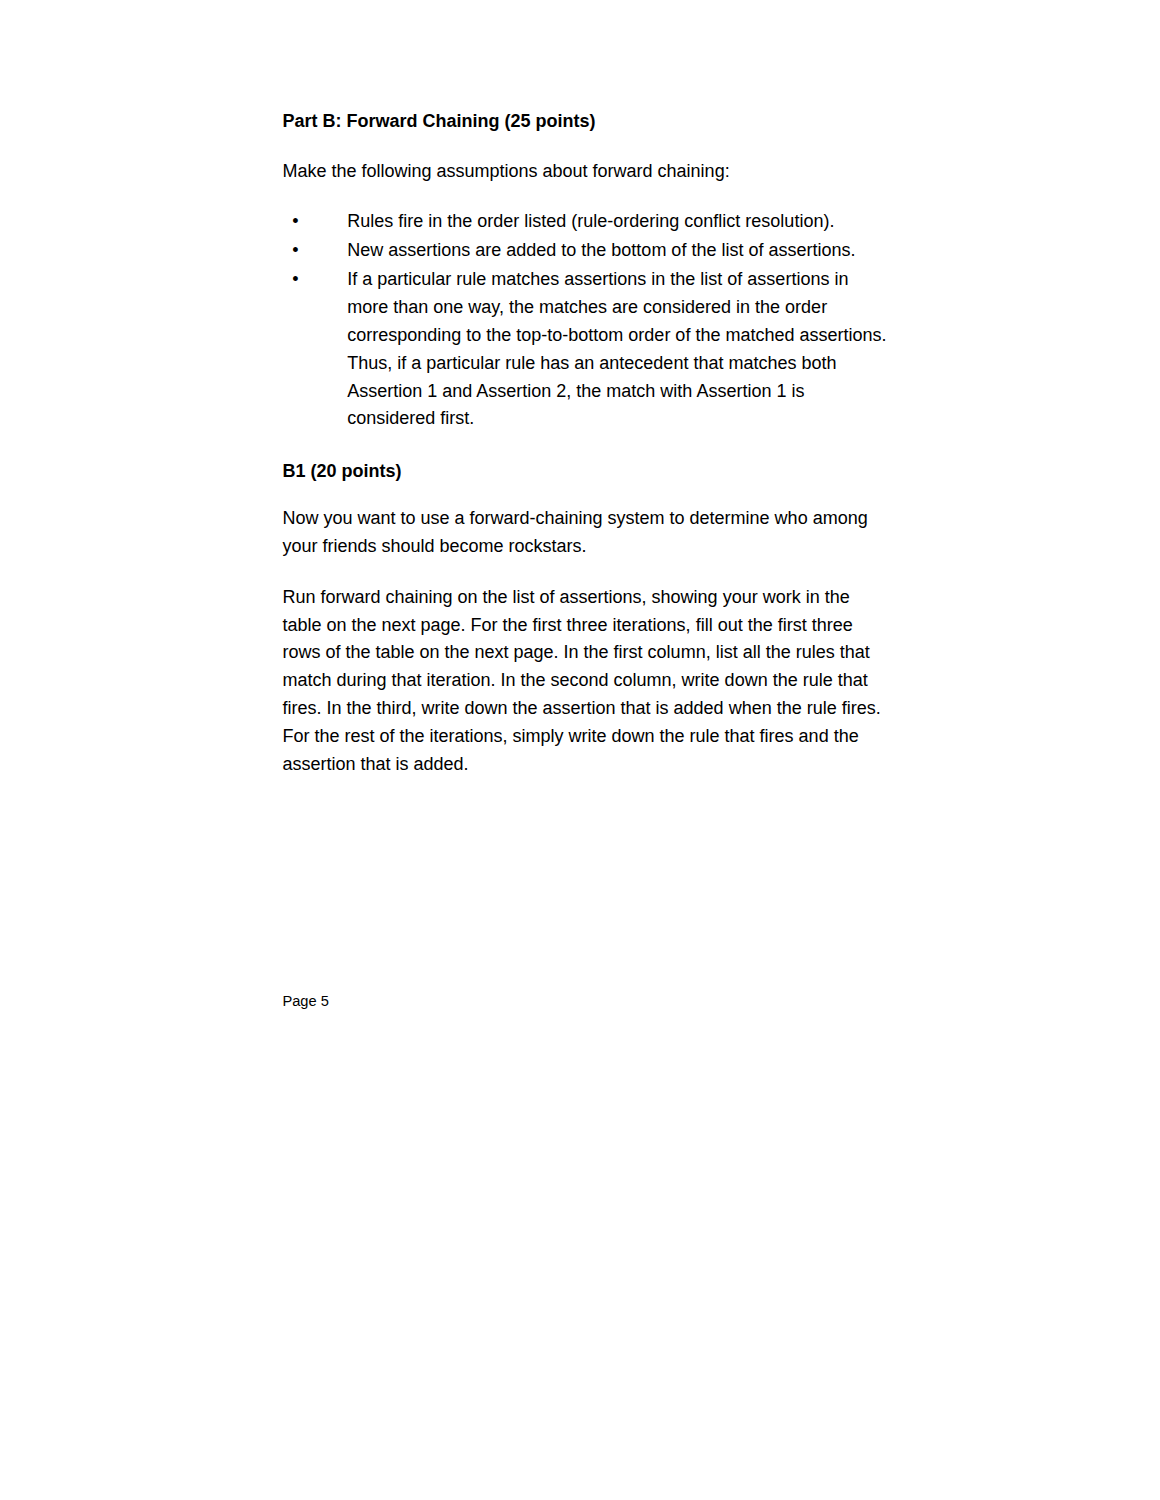Part B: Forward Chaining (25 points)
Make the following assumptions about forward chaining:
Rules fire in the order listed (rule-ordering conflict resolution).
New assertions are added to the bottom of the list of assertions.
If a particular rule matches assertions in the list of assertions in more than one way, the matches are considered in the order corresponding to the top-to-bottom order of the matched assertions. Thus, if a particular rule has an antecedent that matches both Assertion 1 and Assertion 2, the match with Assertion 1 is considered first.
B1 (20 points)
Now you want to use a forward-chaining system to determine who among your friends should become rockstars.
Run forward chaining on the list of assertions, showing your work in the table on the next page. For the first three iterations, fill out the first three rows of the table on the next page. In the first column, list all the rules that match during that iteration. In the second column, write down the rule that fires. In the third, write down the assertion that is added when the rule fires. For the rest of the iterations, simply write down the rule that fires and the assertion that is added.
Page 5